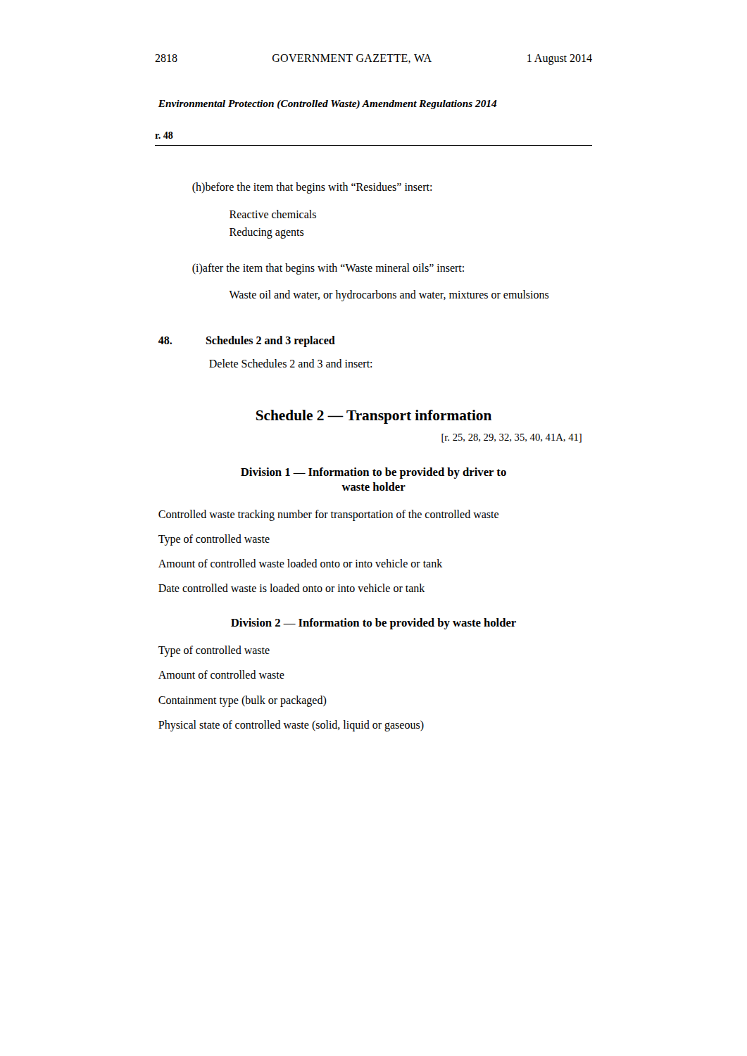2818 GOVERNMENT GAZETTE, WA 1 August 2014
Environmental Protection (Controlled Waste) Amendment Regulations 2014
r. 48
(h)
before the item that begins with “Residues” insert:
Reactive chemicals
Reducing agents
(i)
after the item that begins with “Waste mineral oils” insert:
Waste oil and water, or hydrocarbons and water, mixtures or emulsions
48.
Schedules 2 and 3 replaced
Delete Schedules 2 and 3 and insert:
Schedule 2 — Transport information
[r. 25, 28, 29, 32, 35, 40, 41A, 41]
Division 1 — Information to be provided by driver to
waste holder
Controlled waste tracking number for transportation of the controlled waste
Type of controlled waste
Amount of controlled waste loaded onto or into vehicle or tank
Date controlled waste is loaded onto or into vehicle or tank
Division 2 — Information to be provided by waste holder
Type of controlled waste
Amount of controlled waste
Containment type (bulk or packaged)
Physical state of controlled waste (solid, liquid or gaseous)